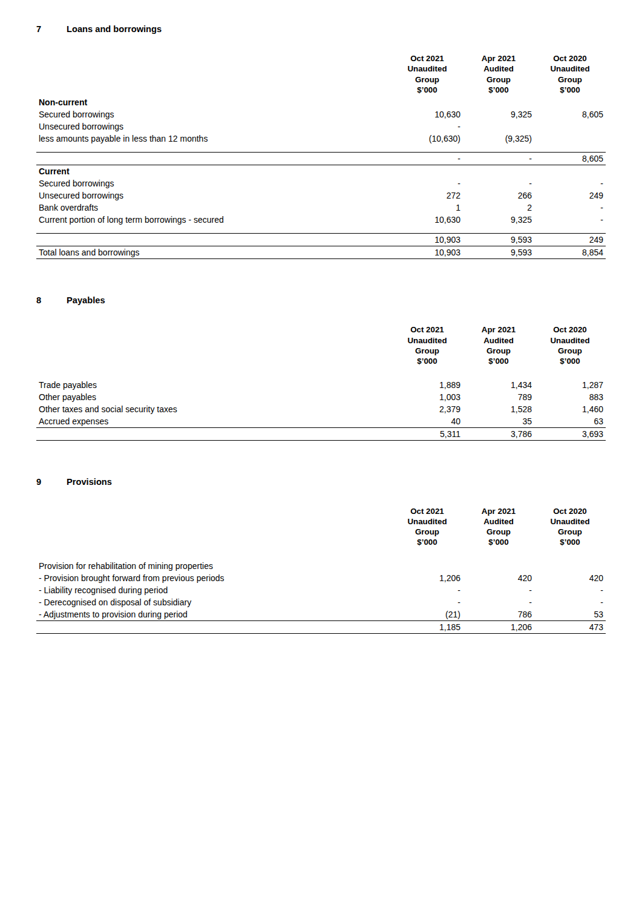7 Loans and borrowings
| | Oct 2021 Unaudited Group $’000 | Apr 2021 Audited Group $’000 | Oct 2020 Unaudited Group $’000 |
| --- | --- | --- | --- |
| Non-current | | | |
| Secured borrowings | 10,630 | 9,325 | 8,605 |
| Unsecured borrowings | - | | |
| less amounts payable in less than 12 months | (10,630) | (9,325) | |
| | - | - | 8,605 |
| Current | | | |
| Secured borrowings | - | - | - |
| Unsecured borrowings | 272 | 266 | 249 |
| Bank overdrafts | 1 | 2 | - |
| Current portion of long term borrowings - secured | 10,630 | 9,325 | - |
| | 10,903 | 9,593 | 249 |
| Total loans and borrowings | 10,903 | 9,593 | 8,854 |
8 Payables
| | Oct 2021 Unaudited Group $’000 | Apr 2021 Audited Group $’000 | Oct 2020 Unaudited Group $’000 |
| --- | --- | --- | --- |
| Trade payables | 1,889 | 1,434 | 1,287 |
| Other payables | 1,003 | 789 | 883 |
| Other taxes and social security taxes | 2,379 | 1,528 | 1,460 |
| Accrued expenses | 40 | 35 | 63 |
| | 5,311 | 3,786 | 3,693 |
9 Provisions
| | Oct 2021 Unaudited Group $’000 | Apr 2021 Audited Group $’000 | Oct 2020 Unaudited Group $’000 |
| --- | --- | --- | --- |
| Provision for rehabilitation of mining properties | | | |
| - Provision brought forward from previous periods | 1,206 | 420 | 420 |
| - Liability recognised during period | - | - | - |
| - Derecognised on disposal of subsidiary | - | - | - |
| - Adjustments to provision during period | (21) | 786 | 53 |
| | 1,185 | 1,206 | 473 |